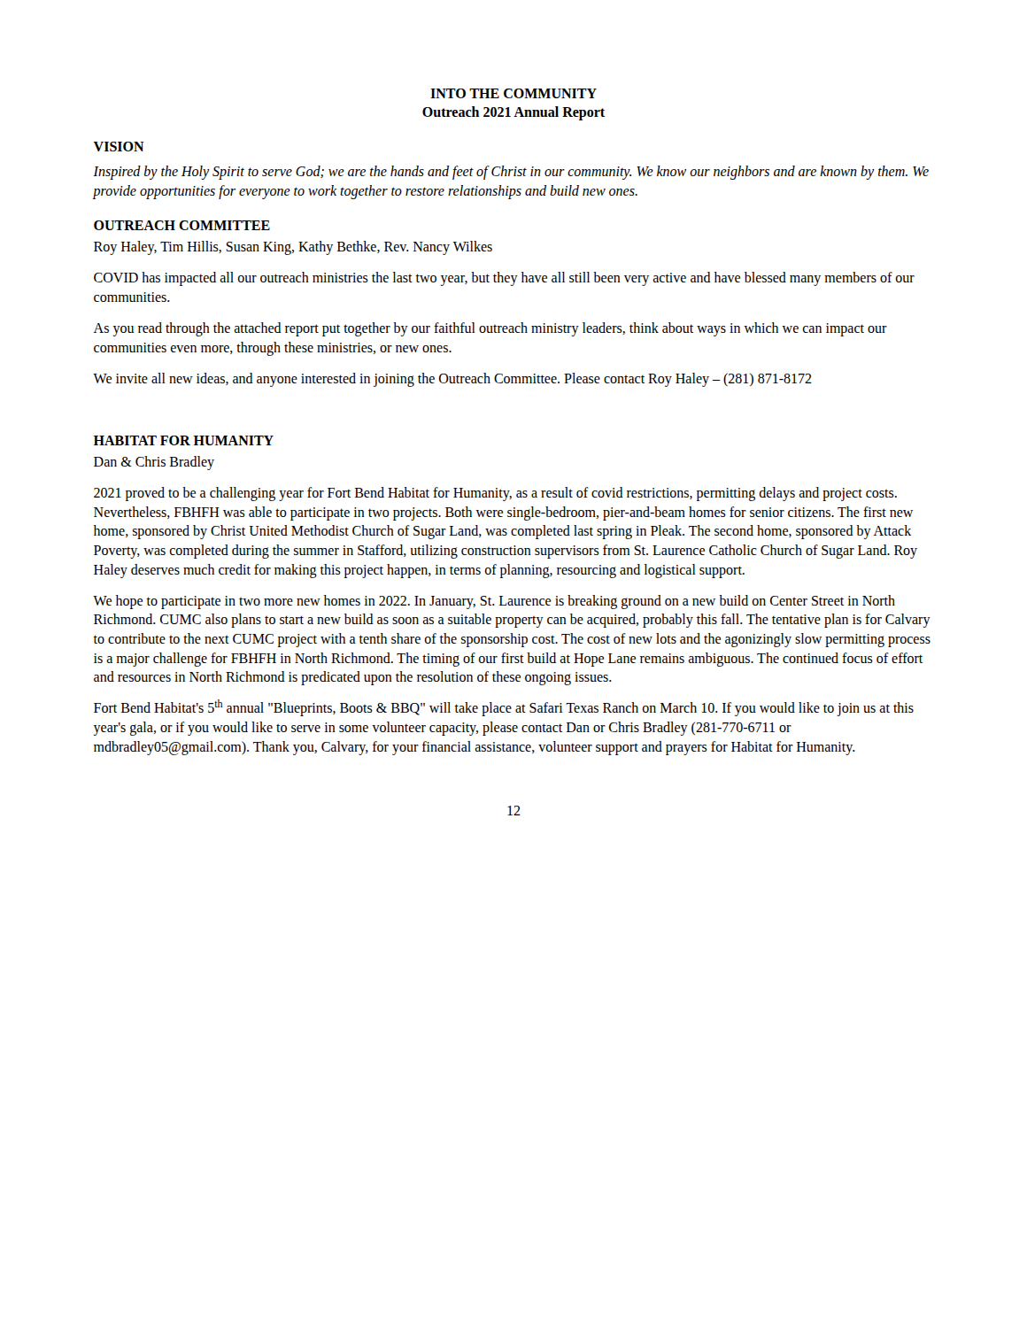INTO THE COMMUNITYOutreach 2021 Annual Report
VISION
Inspired by the Holy Spirit to serve God; we are the hands and feet of Christ in our community. We know our neighbors and are known by them. We provide opportunities for everyone to work together to restore relationships and build new ones.
OUTREACH COMMITTEE
Roy Haley, Tim Hillis, Susan King, Kathy Bethke, Rev. Nancy Wilkes
COVID has impacted all our outreach ministries the last two year, but they have all still been very active and have blessed many members of our communities.
As you read through the attached report put together by our faithful outreach ministry leaders, think about ways in which we can impact our communities even more, through these ministries, or new ones.
We invite all new ideas, and anyone interested in joining the Outreach Committee. Please contact Roy Haley – (281) 871-8172
HABITAT FOR HUMANITY
Dan & Chris Bradley
2021 proved to be a challenging year for Fort Bend Habitat for Humanity, as a result of covid restrictions, permitting delays and project costs. Nevertheless, FBHFH was able to participate in two projects. Both were single-bedroom, pier-and-beam homes for senior citizens. The first new home, sponsored by Christ United Methodist Church of Sugar Land, was completed last spring in Pleak. The second home, sponsored by Attack Poverty, was completed during the summer in Stafford, utilizing construction supervisors from St. Laurence Catholic Church of Sugar Land. Roy Haley deserves much credit for making this project happen, in terms of planning, resourcing and logistical support.
We hope to participate in two more new homes in 2022. In January, St. Laurence is breaking ground on a new build on Center Street in North Richmond. CUMC also plans to start a new build as soon as a suitable property can be acquired, probably this fall. The tentative plan is for Calvary to contribute to the next CUMC project with a tenth share of the sponsorship cost. The cost of new lots and the agonizingly slow permitting process is a major challenge for FBHFH in North Richmond. The timing of our first build at Hope Lane remains ambiguous. The continued focus of effort and resources in North Richmond is predicated upon the resolution of these ongoing issues.
Fort Bend Habitat's 5th annual "Blueprints, Boots & BBQ" will take place at Safari Texas Ranch on March 10. If you would like to join us at this year's gala, or if you would like to serve in some volunteer capacity, please contact Dan or Chris Bradley (281-770-6711 or mdbradley05@gmail.com). Thank you, Calvary, for your financial assistance, volunteer support and prayers for Habitat for Humanity.
12